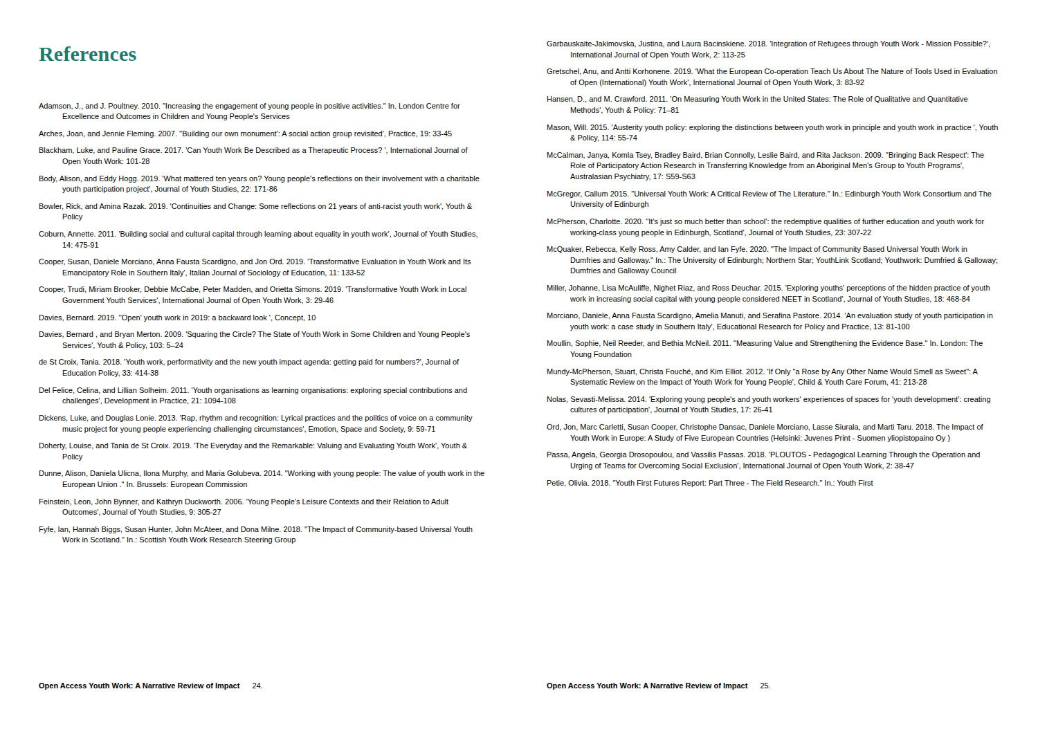References
Adamson, J., and J. Poultney. 2010. "Increasing the engagement of young people in positive activities." In. London Centre for Excellence and Outcomes in Children and Young People's Services
Arches, Joan, and Jennie Fleming. 2007. ''Building our own monument': A social action group revisited', Practice, 19: 33-45
Blackham, Luke, and Pauline Grace. 2017. 'Can Youth Work Be Described as a Therapeutic Process? ', International Journal of Open Youth Work: 101-28
Body, Alison, and Eddy Hogg. 2019. 'What mattered ten years on? Young people's reflections on their involvement with a charitable youth participation project', Journal of Youth Studies, 22: 171-86
Bowler, Rick, and Amina Razak. 2019. 'Continuities and Change: Some reflections on 21 years of anti-racist youth work', Youth & Policy
Coburn, Annette. 2011. 'Building social and cultural capital through learning about equality in youth work', Journal of Youth Studies, 14: 475-91
Cooper, Susan, Daniele Morciano, Anna Fausta Scardigno, and Jon Ord. 2019. 'Transformative Evaluation in Youth Work and Its Emancipatory Role in Southern Italy', Italian Journal of Sociology of Education, 11: 133-52
Cooper, Trudi, Miriam Brooker, Debbie McCabe, Peter Madden, and Orietta Simons. 2019. 'Transformative Youth Work in Local Government Youth Services', International Journal of Open Youth Work, 3: 29-46
Davies, Bernard. 2019. ''Open' youth work in 2019: a backward look ', Concept, 10
Davies, Bernard , and Bryan Merton. 2009. 'Squaring the Circle? The State of Youth Work in Some Children and Young People's Services', Youth & Policy, 103: 5–24
de St Croix, Tania. 2018. 'Youth work, performativity and the new youth impact agenda: getting paid for numbers?', Journal of Education Policy, 33: 414-38
Del Felice, Celina, and Lillian Solheim. 2011. 'Youth organisations as learning organisations: exploring special contributions and challenges', Development in Practice, 21: 1094-108
Dickens, Luke, and Douglas Lonie. 2013. 'Rap, rhythm and recognition: Lyrical practices and the politics of voice on a community music project for young people experiencing challenging circumstances', Emotion, Space and Society, 9: 59-71
Doherty, Louise, and Tania de St Croix. 2019. 'The Everyday and the Remarkable: Valuing and Evaluating Youth Work', Youth & Policy
Dunne, Alison, Daniela Ulicna, Ilona Murphy, and Maria Golubeva. 2014. "Working with young people: The value of youth work in the European Union ." In. Brussels: European Commission
Feinstein, Leon, John Bynner, and Kathryn Duckworth. 2006. 'Young People's Leisure Contexts and their Relation to Adult Outcomes', Journal of Youth Studies, 9: 305-27
Fyfe, Ian, Hannah Biggs, Susan Hunter, John McAteer, and Dona Milne. 2018. "The Impact of Community-based Universal Youth Work in Scotland." In.: Scottish Youth Work Research Steering Group
Open Access Youth Work: A Narrative Review of Impact 24.
Garbauskaite-Jakimovska, Justina, and Laura Bacinskiene. 2018. 'Integration of Refugees through Youth Work - Mission Possible?', International Journal of Open Youth Work, 2: 113-25
Gretschel, Anu, and Antti Korhonene. 2019. 'What the European Co-operation Teach Us About The Nature of Tools Used in Evaluation of Open (International) Youth Work', International Journal of Open Youth Work, 3: 83-92
Hansen, D., and M. Crawford. 2011. 'On Measuring Youth Work in the United States: The Role of Qualitative and Quantitative Methods', Youth & Policy: 71–81
Mason, Will. 2015. 'Austerity youth policy: exploring the distinctions between youth work in principle and youth work in practice ', Youth & Policy, 114: 55-74
McCalman, Janya, Komla Tsey, Bradley Baird, Brian Connolly, Leslie Baird, and Rita Jackson. 2009. ''Bringing Back Respect': The Role of Participatory Action Research in Transferring Knowledge from an Aboriginal Men's Group to Youth Programs', Australasian Psychiatry, 17: S59-S63
McGregor, Callum 2015. "Universal Youth Work: A Critical Review of The Literature." In.: Edinburgh Youth Work Consortium and The University of Edinburgh
McPherson, Charlotte. 2020. ''It's just so much better than school': the redemptive qualities of further education and youth work for working-class young people in Edinburgh, Scotland', Journal of Youth Studies, 23: 307-22
McQuaker, Rebecca, Kelly Ross, Amy Calder, and Ian Fyfe. 2020. "The Impact of Community Based Universal Youth Work in Dumfries and Galloway." In.: The University of Edinburgh; Northern Star; YouthLink Scotland; Youthwork: Dumfried & Galloway; Dumfries and Galloway Council
Miller, Johanne, Lisa McAuliffe, Nighet Riaz, and Ross Deuchar. 2015. 'Exploring youths' perceptions of the hidden practice of youth work in increasing social capital with young people considered NEET in Scotland', Journal of Youth Studies, 18: 468-84
Morciano, Daniele, Anna Fausta Scardigno, Amelia Manuti, and Serafina Pastore. 2014. 'An evaluation study of youth participation in youth work: a case study in Southern Italy', Educational Research for Policy and Practice, 13: 81-100
Moullin, Sophie, Neil Reeder, and Bethia McNeil. 2011. "Measuring Value and Strengthening the Evidence Base." In. London: The Young Foundation
Mundy-McPherson, Stuart, Christa Fouché, and Kim Elliot. 2012. 'If Only "a Rose by Any Other Name Would Smell as Sweet": A Systematic Review on the Impact of Youth Work for Young People', Child & Youth Care Forum, 41: 213-28
Nolas, Sevasti-Melissa. 2014. 'Exploring young people's and youth workers' experiences of spaces for 'youth development': creating cultures of participation', Journal of Youth Studies, 17: 26-41
Ord, Jon, Marc Carletti, Susan Cooper, Christophe Dansac, Daniele Morciano, Lasse Siurala, and Marti Taru. 2018. The Impact of Youth Work in Europe: A Study of Five European Countries (Helsinki: Juvenes Print - Suomen yliopistopaino Oy )
Passa, Angela, Georgia Drosopoulou, and Vassilis Passas. 2018. 'PLOUTOS - Pedagogical Learning Through the Operation and Urging of Teams for Overcoming Social Exclusion', International Journal of Open Youth Work, 2: 38-47
Petie, Olivia. 2018. "Youth First Futures Report: Part Three - The Field Research." In.: Youth First
Open Access Youth Work: A Narrative Review of Impact 25.